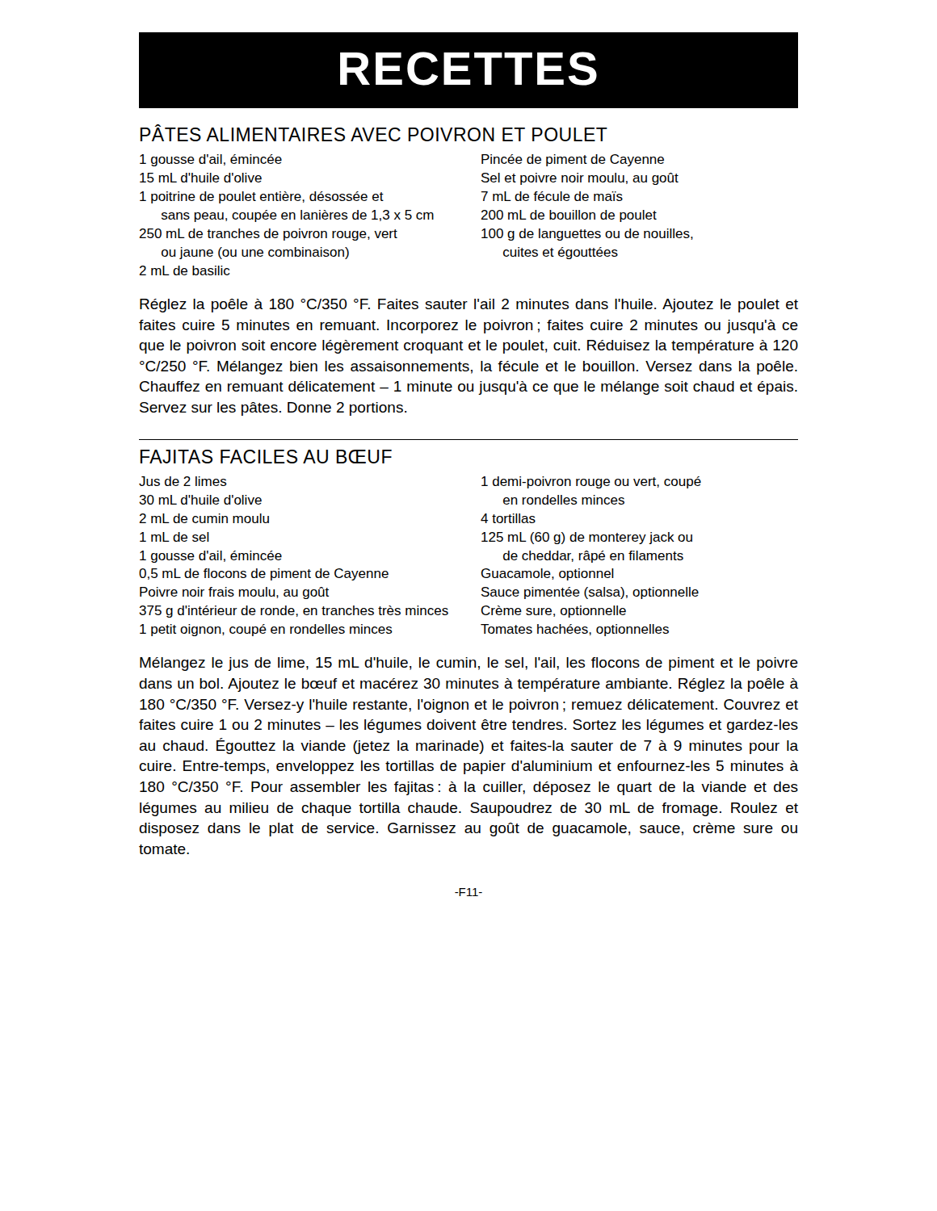RECETTES
PÂTES ALIMENTAIRES AVEC POIVRON ET POULET
1 gousse d'ail, émincée
15 mL d'huile d'olive
1 poitrine de poulet entière, désossée etsans peau, coupée en lanières de 1,3 x 5 cm
250 mL de tranches de poivron rouge, vertou jaune (ou une combinaison)
2 mL de basilic
Pincée de piment de Cayenne
Sel et poivre noir moulu, au goût
7 mL de fécule de maïs
200 mL de bouillon de poulet
100 g de languettes ou de nouilles,cuites et égouttées
Réglez la poêle à 180 °C/350 °F. Faites sauter l'ail 2 minutes dans l'huile. Ajoutez le poulet et faites cuire 5 minutes en remuant. Incorporez le poivron ; faites cuire 2 minutes ou jusqu'à ce que le poivron soit encore légèrement croquant et le poulet, cuit. Réduisez la température à 120 °C/250 °F. Mélangez bien les assaisonnements, la fécule et le bouillon. Versez dans la poêle. Chauffez en remuant délicatement – 1 minute ou jusqu'à ce que le mélange soit chaud et épais. Servez sur les pâtes. Donne 2 portions.
FAJITAS FACILES AU BŒUF
Jus de 2 limes
30 mL d'huile d'olive
2 mL de cumin moulu
1 mL de sel
1 gousse d'ail, émincée
0,5 mL de flocons de piment de Cayenne
Poivre noir frais moulu, au goût
375 g d'intérieur de ronde, en tranches très minces
1 petit oignon, coupé en rondelles minces
1 demi-poivron rouge ou vert, coupéen rondelles minces
4 tortillas
125 mL (60 g) de monterey jack oude cheddar, râpé en filaments
Guacamole, optionnel
Sauce pimentée (salsa), optionnelle
Crème sure, optionnelle
Tomates hachées, optionnelles
Mélangez le jus de lime, 15 mL d'huile, le cumin, le sel, l'ail, les flocons de piment et le poivre dans un bol. Ajoutez le bœuf et macérez 30 minutes à température ambiante. Réglez la poêle à 180 °C/350 °F. Versez-y l'huile restante, l'oignon et le poivron ; remuez délicatement. Couvrez et faites cuire 1 ou 2 minutes – les légumes doivent être tendres. Sortez les légumes et gardez-les au chaud. Égouttez la viande (jetez la marinade) et faites-la sauter de 7 à 9 minutes pour la cuire. Entre-temps, enveloppez les tortillas de papier d'aluminium et enfournez-les 5 minutes à 180 °C/350 °F. Pour assembler les fajitas : à la cuiller, déposez le quart de la viande et des légumes au milieu de chaque tortilla chaude. Saupoudrez de 30 mL de fromage. Roulez et disposez dans le plat de service. Garnissez au goût de guacamole, sauce, crème sure ou tomate.
-F11-